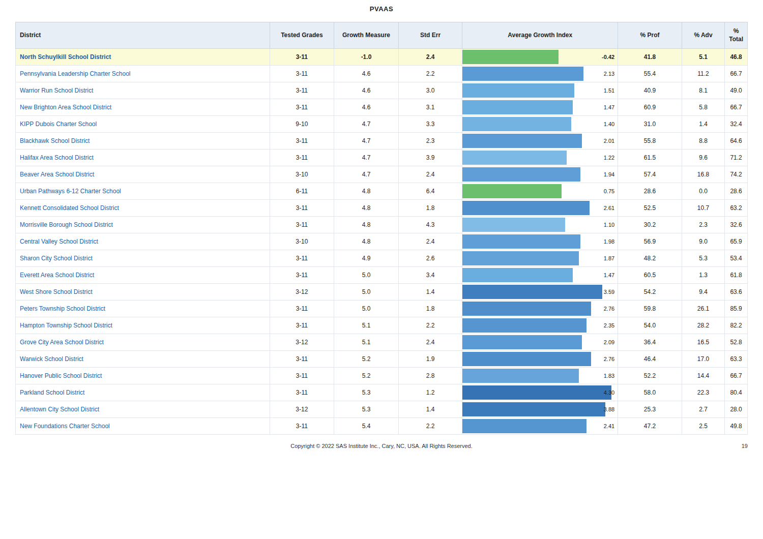PVAAS
| District | Tested Grades | Growth Measure | Std Err | Average Growth Index | % Prof | % Adv | % Total |
| --- | --- | --- | --- | --- | --- | --- | --- |
| North Schuylkill School District | 3-11 | -1.0 | 2.4 | -0.42 | 41.8 | 5.1 | 46.8 |
| Pennsylvania Leadership Charter School | 3-11 | 4.6 | 2.2 | 2.13 | 55.4 | 11.2 | 66.7 |
| Warrior Run School District | 3-11 | 4.6 | 3.0 | 1.51 | 40.9 | 8.1 | 49.0 |
| New Brighton Area School District | 3-11 | 4.6 | 3.1 | 1.47 | 60.9 | 5.8 | 66.7 |
| KIPP Dubois Charter School | 9-10 | 4.7 | 3.3 | 1.40 | 31.0 | 1.4 | 32.4 |
| Blackhawk School District | 3-11 | 4.7 | 2.3 | 2.01 | 55.8 | 8.8 | 64.6 |
| Halifax Area School District | 3-11 | 4.7 | 3.9 | 1.22 | 61.5 | 9.6 | 71.2 |
| Beaver Area School District | 3-10 | 4.7 | 2.4 | 1.94 | 57.4 | 16.8 | 74.2 |
| Urban Pathways 6-12 Charter School | 6-11 | 4.8 | 6.4 | 0.75 | 28.6 | 0.0 | 28.6 |
| Kennett Consolidated School District | 3-11 | 4.8 | 1.8 | 2.61 | 52.5 | 10.7 | 63.2 |
| Morrisville Borough School District | 3-11 | 4.8 | 4.3 | 1.10 | 30.2 | 2.3 | 32.6 |
| Central Valley School District | 3-10 | 4.8 | 2.4 | 1.98 | 56.9 | 9.0 | 65.9 |
| Sharon City School District | 3-11 | 4.9 | 2.6 | 1.87 | 48.2 | 5.3 | 53.4 |
| Everett Area School District | 3-11 | 5.0 | 3.4 | 1.47 | 60.5 | 1.3 | 61.8 |
| West Shore School District | 3-12 | 5.0 | 1.4 | 3.59 | 54.2 | 9.4 | 63.6 |
| Peters Township School District | 3-11 | 5.0 | 1.8 | 2.76 | 59.8 | 26.1 | 85.9 |
| Hampton Township School District | 3-11 | 5.1 | 2.2 | 2.35 | 54.0 | 28.2 | 82.2 |
| Grove City Area School District | 3-12 | 5.1 | 2.4 | 2.09 | 36.4 | 16.5 | 52.8 |
| Warwick School District | 3-11 | 5.2 | 1.9 | 2.76 | 46.4 | 17.0 | 63.3 |
| Hanover Public School District | 3-11 | 5.2 | 2.8 | 1.83 | 52.2 | 14.4 | 66.7 |
| Parkland School District | 3-11 | 5.3 | 1.2 | 4.30 | 58.0 | 22.3 | 80.4 |
| Allentown City School District | 3-12 | 5.3 | 1.4 | 3.88 | 25.3 | 2.7 | 28.0 |
| New Foundations Charter School | 3-11 | 5.4 | 2.2 | 2.41 | 47.2 | 2.5 | 49.8 |
Copyright © 2022 SAS Institute Inc., Cary, NC, USA. All Rights Reserved. 19